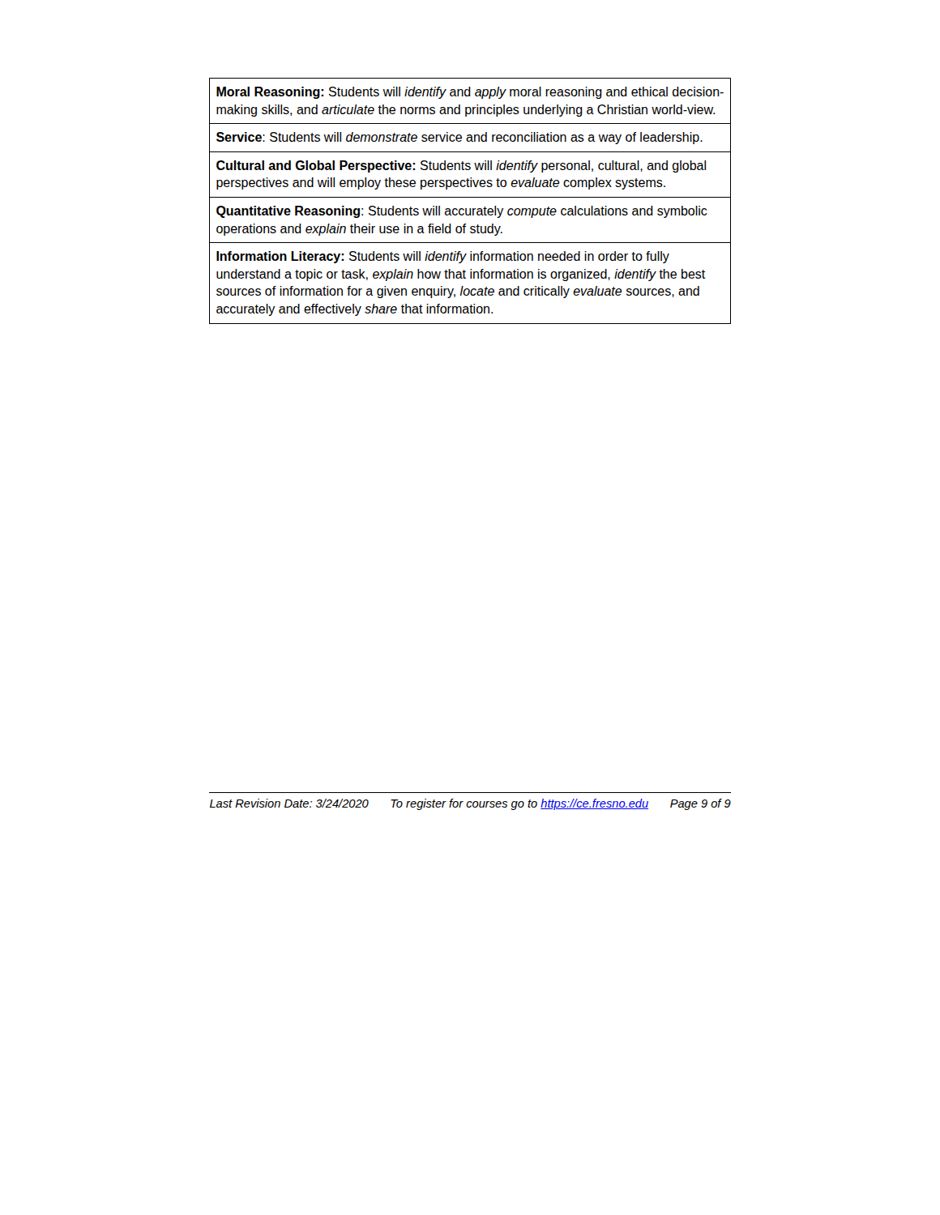| Moral Reasoning: Students will identify and apply moral reasoning and ethical decision-making skills, and articulate the norms and principles underlying a Christian world-view. |
| Service : Students will demonstrate service and reconciliation as a way of leadership. |
| Cultural and Global Perspective: Students will identify personal, cultural, and global perspectives and will employ these perspectives to evaluate complex systems. |
| Quantitative Reasoning : Students will accurately compute calculations and symbolic operations and explain their use in a field of study. |
| Information Literacy: Students will identify information needed in order to fully understand a topic or task, explain how that information is organized, identify the best sources of information for a given enquiry, locate and critically evaluate sources, and accurately and effectively share that information. |
Last Revision Date: 3/24/2020
To register for courses go to https://ce.fresno.edu
Page 9 of 9